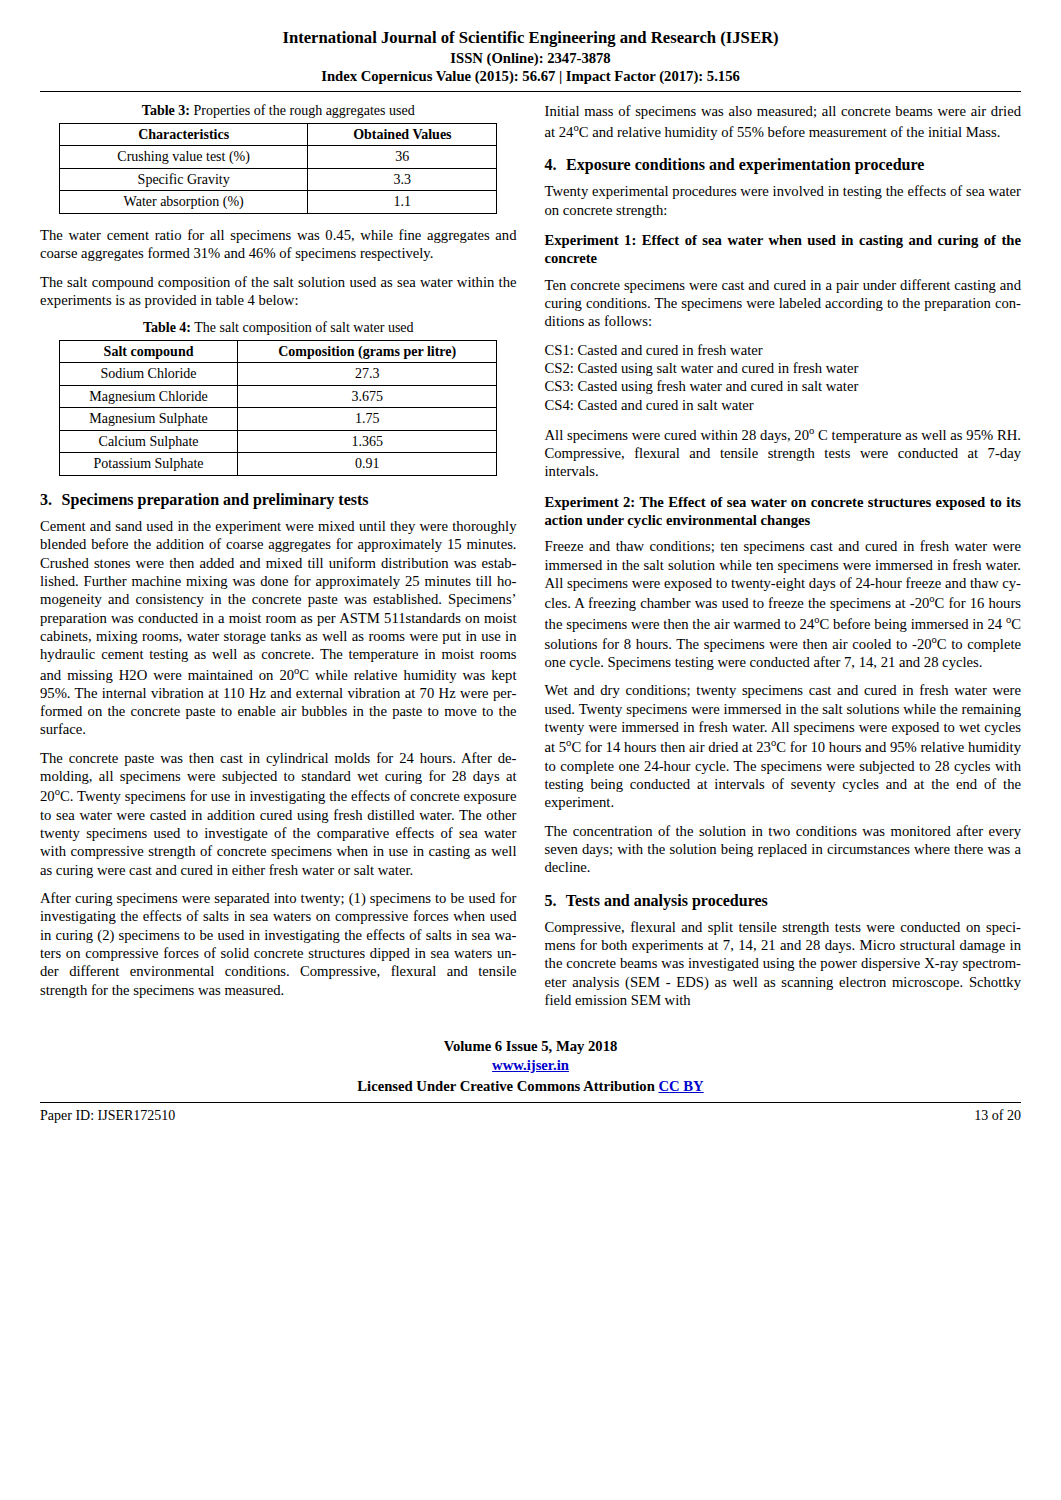International Journal of Scientific Engineering and Research (IJSER)
ISSN (Online): 2347-3878
Index Copernicus Value (2015): 56.67 | Impact Factor (2017): 5.156
Table 3: Properties of the rough aggregates used
| Characteristics | Obtained Values |
| --- | --- |
| Crushing value test (%) | 36 |
| Specific Gravity | 3.3 |
| Water absorption (%) | 1.1 |
The water cement ratio for all specimens was 0.45, while fine aggregates and coarse aggregates formed 31% and 46% of specimens respectively.
The salt compound composition of the salt solution used as sea water within the experiments is as provided in table 4 below:
Table 4: The salt composition of salt water used
| Salt compound | Composition (grams per litre) |
| --- | --- |
| Sodium Chloride | 27.3 |
| Magnesium Chloride | 3.675 |
| Magnesium Sulphate | 1.75 |
| Calcium Sulphate | 1.365 |
| Potassium Sulphate | 0.91 |
3. Specimens preparation and preliminary tests
Cement and sand used in the experiment were mixed until they were thoroughly blended before the addition of coarse aggregates for approximately 15 minutes. Crushed stones were then added and mixed till uniform distribution was established. Further machine mixing was done for approximately 25 minutes till homogeneity and consistency in the concrete paste was established. Specimens’ preparation was conducted in a moist room as per ASTM 511standards on moist cabinets, mixing rooms, water storage tanks as well as rooms were put in use in hydraulic cement testing as well as concrete. The temperature in moist rooms and missing H2O were maintained on 20oC while relative humidity was kept 95%. The internal vibration at 110 Hz and external vibration at 70 Hz were performed on the concrete paste to enable air bubbles in the paste to move to the surface.
The concrete paste was then cast in cylindrical molds for 24 hours. After de-molding, all specimens were subjected to standard wet curing for 28 days at 20oC. Twenty specimens for use in investigating the effects of concrete exposure to sea water were casted in addition cured using fresh distilled water. The other twenty specimens used to investigate of the comparative effects of sea water with compressive strength of concrete specimens when in use in casting as well as curing were cast and cured in either fresh water or salt water.
After curing specimens were separated into twenty; (1) specimens to be used for investigating the effects of salts in sea waters on compressive forces when used in curing (2) specimens to be used in investigating the effects of salts in sea waters on compressive forces of solid concrete structures dipped in sea waters under different environmental conditions. Compressive, flexural and tensile strength for the specimens was measured.
Initial mass of specimens was also measured; all concrete beams were air dried at 24oC and relative humidity of 55% before measurement of the initial Mass.
4. Exposure conditions and experimentation procedure
Twenty experimental procedures were involved in testing the effects of sea water on concrete strength:
Experiment 1: Effect of sea water when used in casting and curing of the concrete
Ten concrete specimens were cast and cured in a pair under different casting and curing conditions. The specimens were labeled according to the preparation conditions as follows:
CS1: Casted and cured in fresh water
CS2: Casted using salt water and cured in fresh water
CS3: Casted using fresh water and cured in salt water
CS4: Casted and cured in salt water
All specimens were cured within 28 days, 20o C temperature as well as 95% RH. Compressive, flexural and tensile strength tests were conducted at 7-day intervals.
Experiment 2: The Effect of sea water on concrete structures exposed to its action under cyclic environmental changes
Freeze and thaw conditions; ten specimens cast and cured in fresh water were immersed in the salt solution while ten specimens were immersed in fresh water. All specimens were exposed to twenty-eight days of 24-hour freeze and thaw cycles. A freezing chamber was used to freeze the specimens at -20oC for 16 hours the specimens were then the air warmed to 24oC before being immersed in 24 oC solutions for 8 hours. The specimens were then air cooled to -20oC to complete one cycle. Specimens testing were conducted after 7, 14, 21 and 28 cycles.
Wet and dry conditions; twenty specimens cast and cured in fresh water were used. Twenty specimens were immersed in the salt solutions while the remaining twenty were immersed in fresh water. All specimens were exposed to wet cycles at 5oC for 14 hours then air dried at 23oC for 10 hours and 95% relative humidity to complete one 24-hour cycle. The specimens were subjected to 28 cycles with testing being conducted at intervals of seventy cycles and at the end of the experiment.
The concentration of the solution in two conditions was monitored after every seven days; with the solution being replaced in circumstances where there was a decline.
5. Tests and analysis procedures
Compressive, flexural and split tensile strength tests were conducted on specimens for both experiments at 7, 14, 21 and 28 days. Micro structural damage in the concrete beams was investigated using the power dispersive X-ray spectrometer analysis (SEM - EDS) as well as scanning electron microscope. Schottky field emission SEM with
Volume 6 Issue 5, May 2018
www.ijser.in
Licensed Under Creative Commons Attribution CC BY
Paper ID: IJSER172510 13 of 20